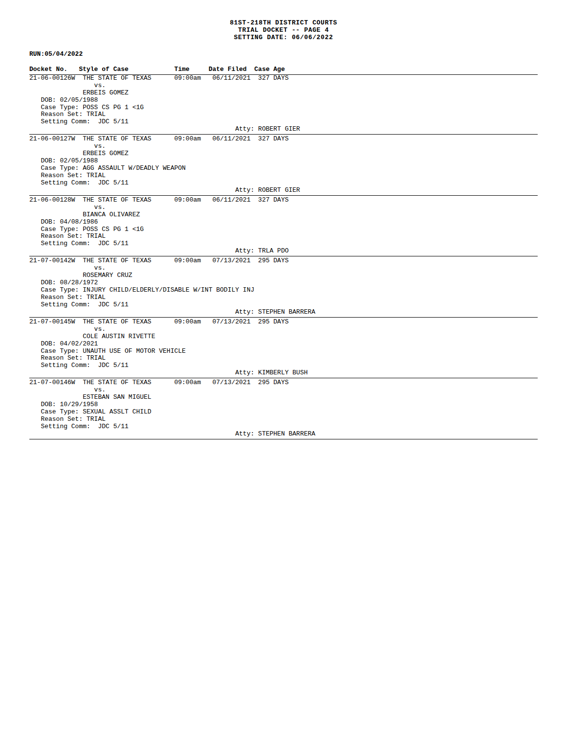81ST-218TH DISTRICT COURTS
TRIAL DOCKET -- PAGE 4
SETTING DATE: 06/06/2022
RUN:05/04/2022
Docket No. Style of Case Time Date Filed Case Age
21-06-00126W  THE STATE OF TEXAS      09:00am   06/11/2021  327 DAYS
                 vs.
              ERBEIS GOMEZ
   DOB: 02/05/1988
   Case Type: POSS CS PG 1 <1G
   Reason Set: TRIAL
   Setting Comm:  JDC 5/11
                                                      Atty: ROBERT GIER
21-06-00127W  THE STATE OF TEXAS      09:00am   06/11/2021  327 DAYS
                 vs.
              ERBEIS GOMEZ
   DOB: 02/05/1988
   Case Type: AGG ASSAULT W/DEADLY WEAPON
   Reason Set: TRIAL
   Setting Comm:  JDC 5/11
                                                      Atty: ROBERT GIER
21-06-00128W  THE STATE OF TEXAS      09:00am   06/11/2021  327 DAYS
                 vs.
              BIANCA OLIVAREZ
   DOB: 04/08/1986
   Case Type: POSS CS PG 1 <1G
   Reason Set: TRIAL
   Setting Comm:  JDC 5/11
                                                      Atty: TRLA PDO
21-07-00142W  THE STATE OF TEXAS      09:00am   07/13/2021  295 DAYS
                 vs.
              ROSEMARY CRUZ
   DOB: 08/28/1972
   Case Type: INJURY CHILD/ELDERLY/DISABLE W/INT BODILY INJ
   Reason Set: TRIAL
   Setting Comm:  JDC 5/11
                                                      Atty: STEPHEN BARRERA
21-07-00145W  THE STATE OF TEXAS      09:00am   07/13/2021  295 DAYS
                 vs.
              COLE AUSTIN RIVETTE
   DOB: 04/02/2021
   Case Type: UNAUTH USE OF MOTOR VEHICLE
   Reason Set: TRIAL
   Setting Comm:  JDC 5/11
                                                      Atty: KIMBERLY BUSH
21-07-00146W  THE STATE OF TEXAS      09:00am   07/13/2021  295 DAYS
                 vs.
              ESTEBAN SAN MIGUEL
   DOB: 10/29/1958
   Case Type: SEXUAL ASSLT CHILD
   Reason Set: TRIAL
   Setting Comm:  JDC 5/11
                                                      Atty: STEPHEN BARRERA